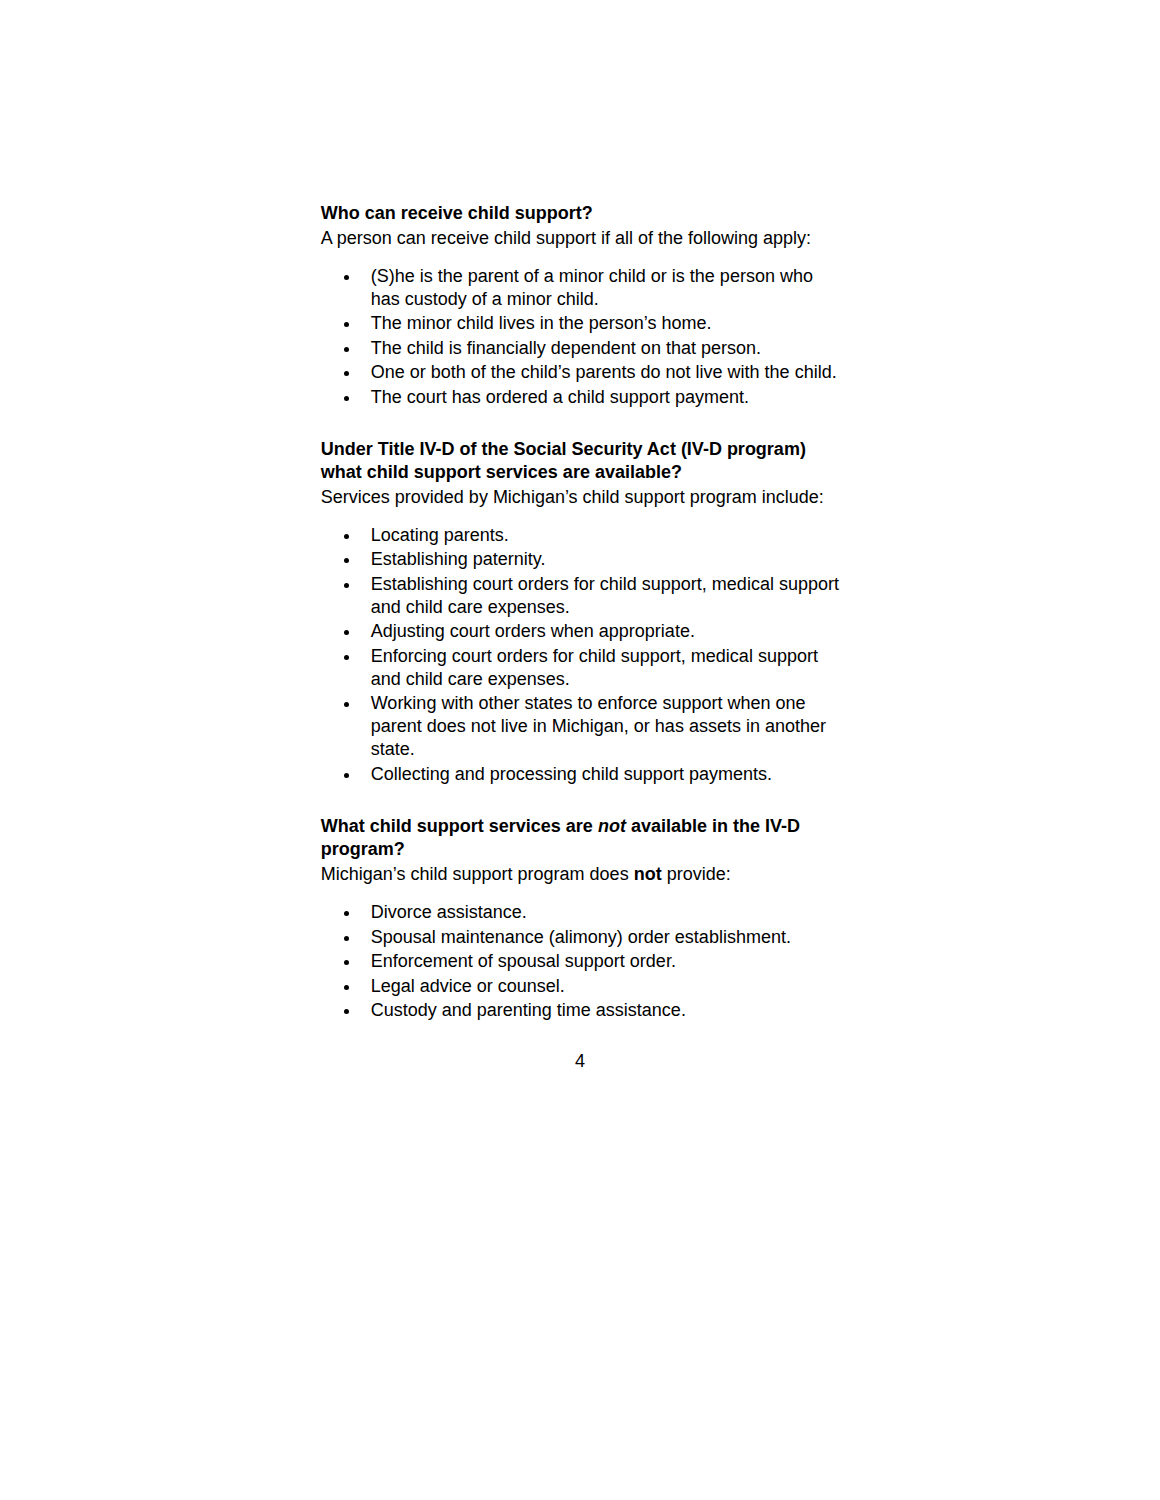Who can receive child support?
A person can receive child support if all of the following apply:
(S)he is the parent of a minor child or is the person who has custody of a minor child.
The minor child lives in the person’s home.
The child is financially dependent on that person.
One or both of the child’s parents do not live with the child.
The court has ordered a child support payment.
Under Title IV-D of the Social Security Act (IV-D program) what child support services are available?
Services provided by Michigan’s child support program include:
Locating parents.
Establishing paternity.
Establishing court orders for child support, medical support and child care expenses.
Adjusting court orders when appropriate.
Enforcing court orders for child support, medical support and child care expenses.
Working with other states to enforce support when one parent does not live in Michigan, or has assets in another state.
Collecting and processing child support payments.
What child support services are not available in the IV-D program?
Michigan’s child support program does not provide:
Divorce assistance.
Spousal maintenance (alimony) order establishment.
Enforcement of spousal support order.
Legal advice or counsel.
Custody and parenting time assistance.
4